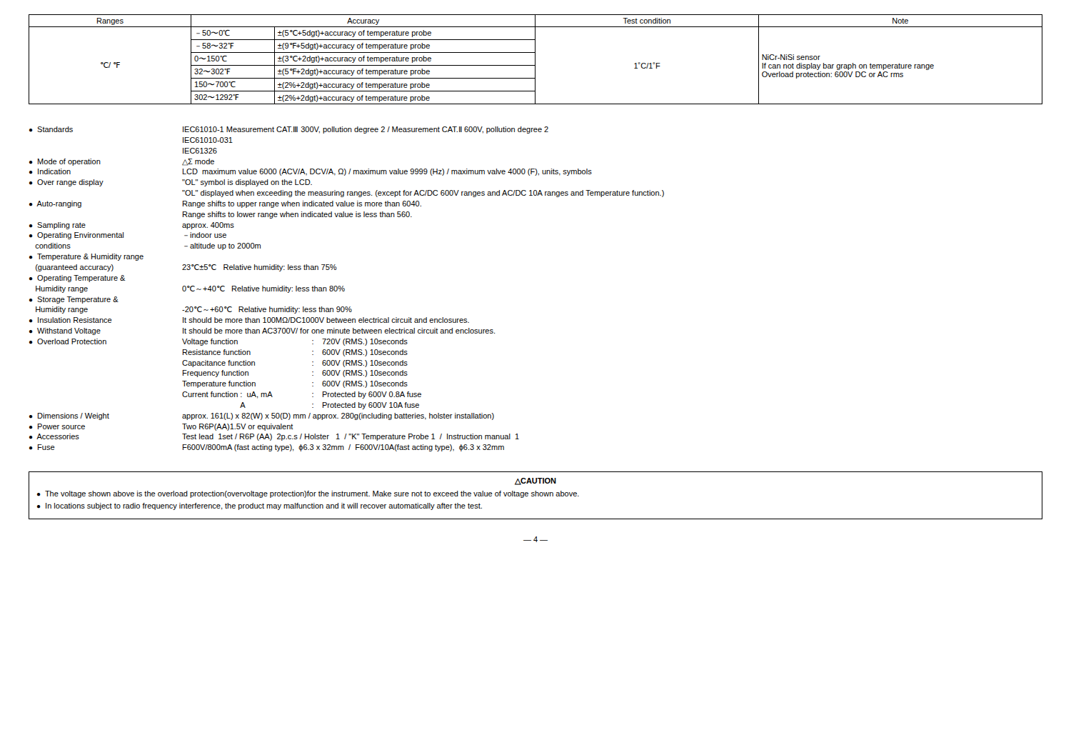| Ranges | Accuracy | Test condition | Note |
| --- | --- | --- | --- |
| ℃/ ℉ | / －50〜0℃ / ±(5℃+5dgt)+accuracy of temperature probe / / －58〜32℉ / ±(9℉+5dgt)+accuracy of temperature probe / / 0〜150℃ / ±(3℃+2dgt)+accuracy of temperature probe / / 32〜302℉ / ±(5℉+2dgt)+accuracy of temperature probe / / 150〜700℃ / ±(2%+2dgt)+accuracy of temperature probe / / 302〜1292℉ / ±(2%+2dgt)+accuracy of temperature probe / | 1˚C/1˚F | NiCr-NiSi sensor If can not display bar graph on temperature range Overload protection: 600V DC or AC rms |
| ● Standards | IEC61010-1 Measurement CAT.Ⅲ 300V, pollution degree 2 / Measurement CAT.Ⅱ 600V, pollution degree 2 IEC61010-031 IEC61326 |
| ● Mode of operation | △Σ mode |
| ● Indication | LCD maximum value 6000 (ACV/A, DCV/A, Ω) / maximum value 9999 (Hz) / maximum valve 4000 (F), units, symbols |
| ● Over range display | "OL" symbol is displayed on the LCD. "OL" displayed when exceeding the measuring ranges. (except for AC/DC 600V ranges and AC/DC 10A ranges and Temperature function.) |
| ● Auto-ranging | Range shifts to upper range when indicated value is more than 6040. Range shifts to lower range when indicated value is less than 560. |
| ● Sampling rate | approx. 400ms |
| ● Operating Environmental conditions | －indoor use －altitude up to 2000m |
| ● Temperature & Humidity range (guaranteed accuracy) | 23℃±5℃ Relative humidity: less than 75% |
| ● Operating Temperature & Humidity range | 0℃～+40℃ Relative humidity: less than 80% |
| ● Storage Temperature & Humidity range | -20℃～+60℃ Relative humidity: less than 90% |
| ● Insulation Resistance | It should be more than 100MΩ/DC1000V between electrical circuit and enclosures. |
| ● Withstand Voltage | It should be more than AC3700V/ for one minute between electrical circuit and enclosures. |
| ● Overload Protection | / Voltage function / : / 720V (RMS.) 10seconds / / Resistance function / : / 600V (RMS.) 10seconds / / Capacitance function / : / 600V (RMS.) 10seconds / / Frequency function / : / 600V (RMS.) 10seconds / / Temperature function / : / 600V (RMS.) 10seconds / / Current function : uA, mA / : / Protected by 600V 0.8A fuse / / A / : / Protected by 600V 10A fuse / |
| ● Dimensions / Weight | approx. 161(L) x 82(W) x 50(D) mm / approx. 280g(including batteries, holster installation) |
| ● Power source | Two R6P(AA)1.5V or equivalent |
| ● Accessories | Test lead 1set / R6P (AA) 2p.c.s / Holster 1 / "K" Temperature Probe 1 / Instruction manual 1 |
| ● Fuse | F600V/800mA (fast acting type), ϕ6.3 x 32mm / F600V/10A(fast acting type), ϕ6.3 x 32mm |
△CAUTION
● The voltage shown above is the overload protection(overvoltage protection)for the instrument. Make sure not to exceed the value of voltage shown above.
● In locations subject to radio frequency interference, the product may malfunction and it will recover automatically after the test.
— 4 —